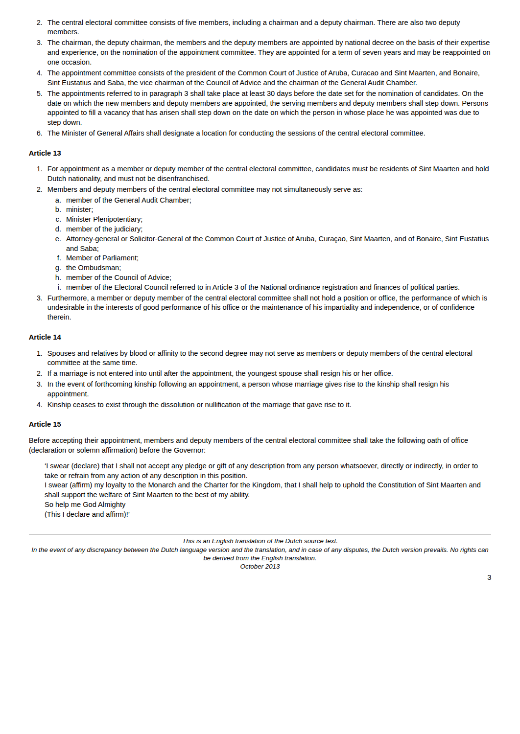The central electoral committee consists of five members, including a chairman and a deputy chairman. There are also two deputy members.
The chairman, the deputy chairman, the members and the deputy members are appointed by national decree on the basis of their expertise and experience, on the nomination of the appointment committee. They are appointed for a term of seven years and may be reappointed on one occasion.
The appointment committee consists of the president of the Common Court of Justice of Aruba, Curacao and Sint Maarten, and Bonaire, Sint Eustatius and Saba, the vice chairman of the Council of Advice and the chairman of the General Audit Chamber.
The appointments referred to in paragraph 3 shall take place at least 30 days before the date set for the nomination of candidates. On the date on which the new members and deputy members are appointed, the serving members and deputy members shall step down. Persons appointed to fill a vacancy that has arisen shall step down on the date on which the person in whose place he was appointed was due to step down.
The Minister of General Affairs shall designate a location for conducting the sessions of the central electoral committee.
Article 13
For appointment as a member or deputy member of the central electoral committee, candidates must be residents of Sint Maarten and hold Dutch nationality, and must not be disenfranchised.
Members and deputy members of the central electoral committee may not simultaneously serve as:
member of the General Audit Chamber;
minister;
Minister Plenipotentiary;
member of the judiciary;
Attorney-general or Solicitor-General of the Common Court of Justice of Aruba, Curaçao, Sint Maarten, and of Bonaire, Sint Eustatius and Saba;
Member of Parliament;
the Ombudsman;
member of the Council of Advice;
member of the Electoral Council referred to in Article 3 of the National ordinance registration and finances of political parties.
Furthermore, a member or deputy member of the central electoral committee shall not hold a position or office, the performance of which is undesirable in the interests of good performance of his office or the maintenance of his impartiality and independence, or of confidence therein.
Article 14
Spouses and relatives by blood or affinity to the second degree may not serve as members or deputy members of the central electoral committee at the same time.
If a marriage is not entered into until after the appointment, the youngest spouse shall resign his or her office.
In the event of forthcoming kinship following an appointment, a person whose marriage gives rise to the kinship shall resign his appointment.
Kinship ceases to exist through the dissolution or nullification of the marriage that gave rise to it.
Article 15
Before accepting their appointment, members and deputy members of the central electoral committee shall take the following oath of office (declaration or solemn affirmation) before the Governor:
‘I swear (declare) that I shall not accept any pledge or gift of any description from any person whatsoever, directly or indirectly, in order to take or refrain from any action of any description in this position.
I swear (affirm) my loyalty to the Monarch and the Charter for the Kingdom, that I shall help to uphold the Constitution of Sint Maarten and shall support the welfare of Sint Maarten to the best of my ability.
So help me God Almighty
(This I declare and affirm)!’
This is an English translation of the Dutch source text.
In the event of any discrepancy between the Dutch language version and the translation, and in case of any disputes, the Dutch version prevails. No rights can be derived from the English translation.
October 2013
3